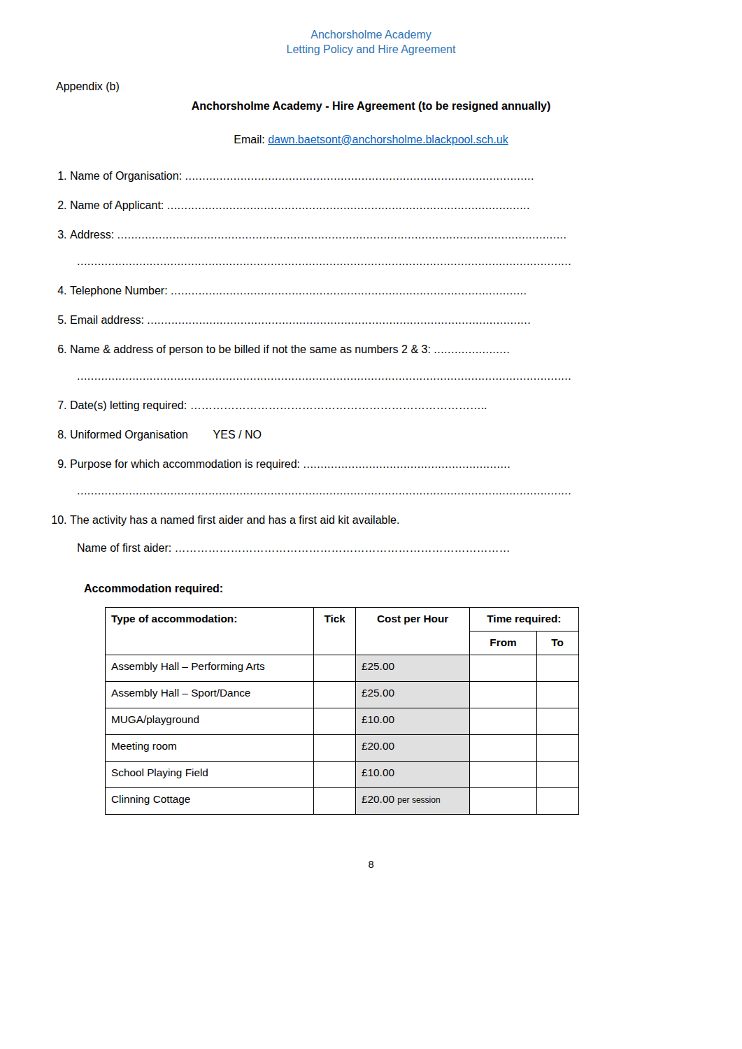Anchorsholme Academy
Letting Policy and Hire Agreement
Appendix (b)
Anchorsholme Academy - Hire Agreement (to be resigned annually)
Email: dawn.baetsont@anchorsholme.blackpool.sch.uk
Name of Organisation: .....................................................................................................
Name of Applicant: .........................................................................................................
Address: .................................................................................................................................. ...............................................................................................................................................
Telephone Number: .......................................................................................................
Email address: ...............................................................................................................
Name & address of person to be billed if not the same as numbers 2 & 3: ...................... ...............................................................................................................................................
Date(s) letting required: ……………………………………………………………………..
Uniformed Organisation YES / NO
Purpose for which accommodation is required: ............................................................ ...............................................................................................................................................
The activity has a named first aider and has a first aid kit available.
Name of first aider: ………………………………………………………………………………
Accommodation required:
| Type of accommodation: | Tick | Cost per Hour | Time required: |
| --- | --- | --- | --- |
| From | To |
| Assembly Hall – Performing Arts | | £25.00 | | |
| Assembly Hall – Sport/Dance | | £25.00 | | |
| MUGA/playground | | £10.00 | | |
| Meeting room | | £20.00 | | |
| School Playing Field | | £10.00 | | |
| Clinning Cottage | | £20.00 per session | | |
8